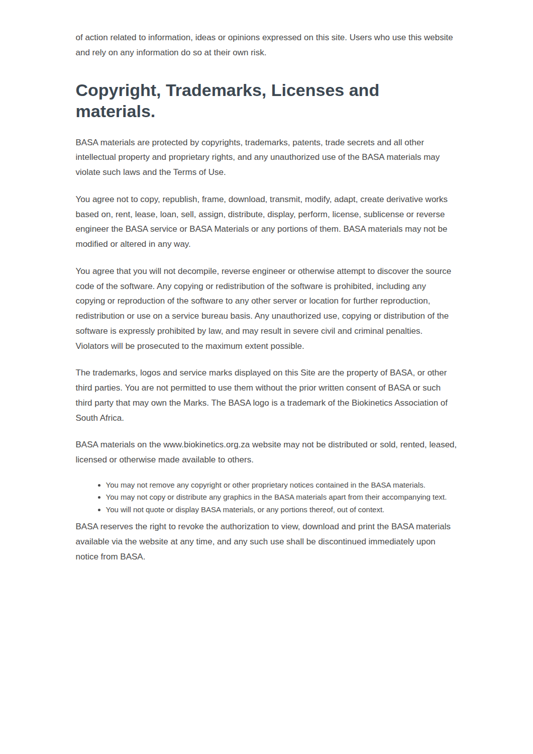of action related to information, ideas or opinions expressed on this site. Users who use this website and rely on any information do so at their own risk.
Copyright, Trademarks, Licenses and materials.
BASA materials are protected by copyrights, trademarks, patents, trade secrets and all other intellectual property and proprietary rights, and any unauthorized use of the BASA materials may violate such laws and the Terms of Use.
You agree not to copy, republish, frame, download, transmit, modify, adapt, create derivative works based on, rent, lease, loan, sell, assign, distribute, display, perform, license, sublicense or reverse engineer the BASA service or BASA Materials or any portions of them. BASA materials may not be modified or altered in any way.
You agree that you will not decompile, reverse engineer or otherwise attempt to discover the source code of the software. Any copying or redistribution of the software is prohibited, including any copying or reproduction of the software to any other server or location for further reproduction, redistribution or use on a service bureau basis. Any unauthorized use, copying or distribution of the software is expressly prohibited by law, and may result in severe civil and criminal penalties. Violators will be prosecuted to the maximum extent possible.
The trademarks, logos and service marks displayed on this Site are the property of BASA, or other third parties. You are not permitted to use them without the prior written consent of BASA or such third party that may own the Marks. The BASA logo is a trademark of the Biokinetics Association of South Africa.
BASA materials on the www.biokinetics.org.za website may not be distributed or sold, rented, leased, licensed or otherwise made available to others.
You may not remove any copyright or other proprietary notices contained in the BASA materials.
You may not copy or distribute any graphics in the BASA materials apart from their accompanying text.
You will not quote or display BASA materials, or any portions thereof, out of context.
BASA reserves the right to revoke the authorization to view, download and print the BASA materials available via the website at any time, and any such use shall be discontinued immediately upon notice from BASA.